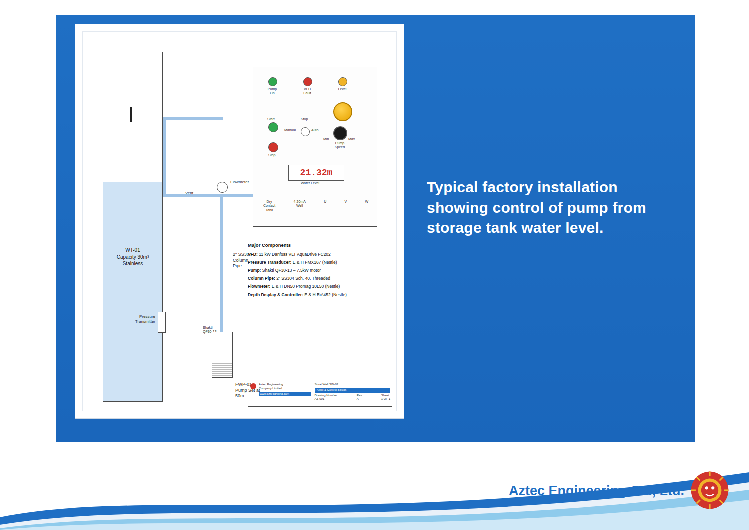WT-01
Capacity 30m³
Stainless
Flowmeter
Vent
Pump
On
VFD
Fault
Level
Start
Stop
Manual
Auto
Stop
Min
Max
Pump
Speed
21.32m
Water Level
Dry
Contact
Tank 4-20mA
Well U V W
Pressure
Transmitter
2" SS304
Column
Pipe
Shakti
QF30-13
FWP-01
Pump Set at
50m
Major Components
VFD: 11 kW Danfoss VLT AquaDrive FC202
Pressure Transducer: E & H FMX167 (Nestle)
Pump: Shakti QF30-13 – 7.5kW motor
Column Pipe: 2" SS304 Sch. 40. Threaded
Flowmeter: E & H DN50 Promag 10L50 (Nestle)
Depth Display & Controller: E & H RiA452 (Nestle)
Aztec Engineering
Company Limited
www.aztecdrilling.com
Surat Well SW-02
Pump & Control Basics
Drawing Number
AZ-001 Rev
A Sheet
1 OF 1
Typical factory installation showing control of pump from storage tank water level.
Aztec Engineering Co., Ltd.